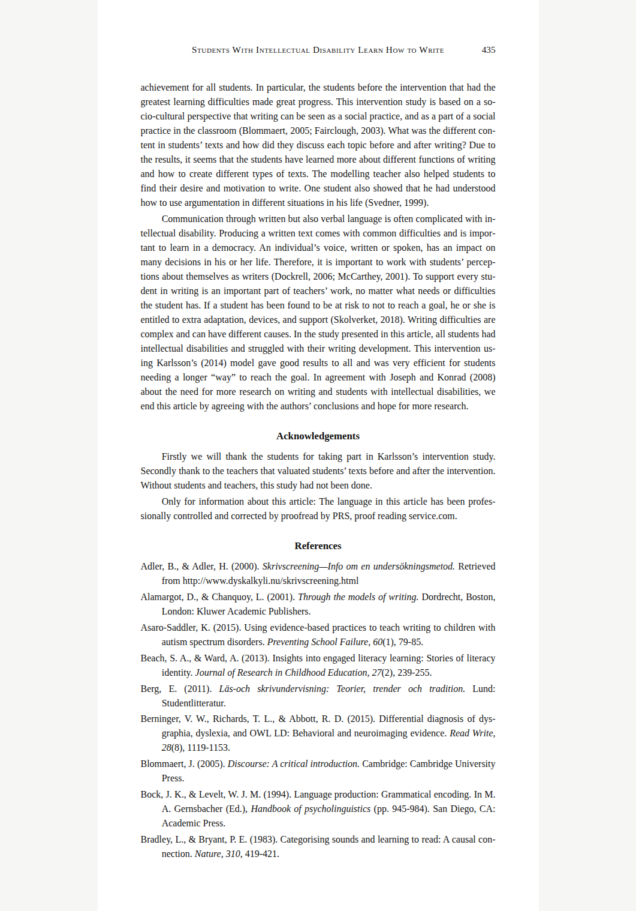Students With Intellectual Disability Learn How to Write 435
achievement for all students. In particular, the students before the intervention that had the greatest learning difficulties made great progress. This intervention study is based on a socio-cultural perspective that writing can be seen as a social practice, and as a part of a social practice in the classroom (Blommaert, 2005; Fairclough, 2003). What was the different content in students’ texts and how did they discuss each topic before and after writing? Due to the results, it seems that the students have learned more about different functions of writing and how to create different types of texts. The modelling teacher also helped students to find their desire and motivation to write. One student also showed that he had understood how to use argumentation in different situations in his life (Svedner, 1999).
Communication through written but also verbal language is often complicated with intellectual disability. Producing a written text comes with common difficulties and is important to learn in a democracy. An individual’s voice, written or spoken, has an impact on many decisions in his or her life. Therefore, it is important to work with students’ perceptions about themselves as writers (Dockrell, 2006; McCarthey, 2001). To support every student in writing is an important part of teachers’ work, no matter what needs or difficulties the student has. If a student has been found to be at risk to not to reach a goal, he or she is entitled to extra adaptation, devices, and support (Skolverket, 2018). Writing difficulties are complex and can have different causes. In the study presented in this article, all students had intellectual disabilities and struggled with their writing development. This intervention using Karlsson’s (2014) model gave good results to all and was very efficient for students needing a longer “way” to reach the goal. In agreement with Joseph and Konrad (2008) about the need for more research on writing and students with intellectual disabilities, we end this article by agreeing with the authors’ conclusions and hope for more research.
Acknowledgements
Firstly we will thank the students for taking part in Karlsson’s intervention study. Secondly thank to the teachers that valuated students’ texts before and after the intervention. Without students and teachers, this study had not been done.
Only for information about this article: The language in this article has been professionally controlled and corrected by proofread by PRS, proof reading service.com.
References
Adler, B., & Adler, H. (2000). Skrivscreening—Info om en undersökningsmetod. Retrieved from http://www.dyskalkyli.nu/skrivscreening.html
Alamargot, D., & Chanquoy, L. (2001). Through the models of writing. Dordrecht, Boston, London: Kluwer Academic Publishers.
Asaro-Saddler, K. (2015). Using evidence-based practices to teach writing to children with autism spectrum disorders. Preventing School Failure, 60(1), 79-85.
Beach, S. A., & Ward, A. (2013). Insights into engaged literacy learning: Stories of literacy identity. Journal of Research in Childhood Education, 27(2), 239-255.
Berg, E. (2011). Läs-och skrivundervisning: Teorier, trender och tradition. Lund: Studentlitteratur.
Berninger, V. W., Richards, T. L., & Abbott, R. D. (2015). Differential diagnosis of dysgraphia, dyslexia, and OWL LD: Behavioral and neuroimaging evidence. Read Write, 28(8), 1119-1153.
Blommaert, J. (2005). Discourse: A critical introduction. Cambridge: Cambridge University Press.
Bock, J. K., & Levelt, W. J. M. (1994). Language production: Grammatical encoding. In M. A. Gernsbacher (Ed.), Handbook of psycholinguistics (pp. 945-984). San Diego, CA: Academic Press.
Bradley, L., & Bryant, P. E. (1983). Categorising sounds and learning to read: A causal connection. Nature, 310, 419-421.